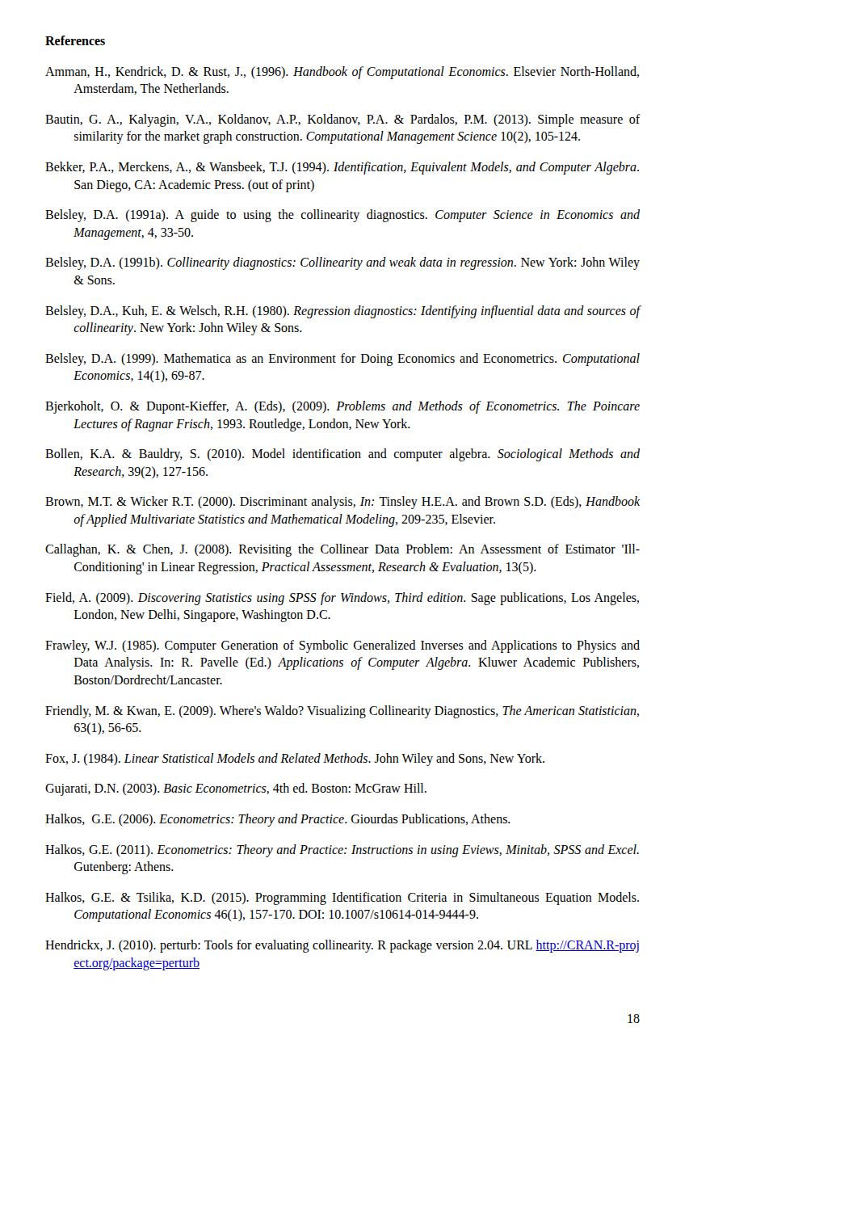References
Amman, H., Kendrick, D. & Rust, J., (1996). Handbook of Computational Economics. Elsevier North-Holland, Amsterdam, The Netherlands.
Bautin, G. A., Kalyagin, V.A., Koldanov, A.P., Koldanov, P.A. & Pardalos, P.M. (2013). Simple measure of similarity for the market graph construction. Computational Management Science 10(2), 105-124.
Bekker, P.A., Merckens, A., & Wansbeek, T.J. (1994). Identification, Equivalent Models, and Computer Algebra. San Diego, CA: Academic Press. (out of print)
Belsley, D.A. (1991a). A guide to using the collinearity diagnostics. Computer Science in Economics and Management, 4, 33-50.
Belsley, D.A. (1991b). Collinearity diagnostics: Collinearity and weak data in regression. New York: John Wiley & Sons.
Belsley, D.A., Kuh, E. & Welsch, R.H. (1980). Regression diagnostics: Identifying influential data and sources of collinearity. New York: John Wiley & Sons.
Belsley, D.A. (1999). Mathematica as an Environment for Doing Economics and Econometrics. Computational Economics, 14(1), 69-87.
Bjerkoholt, O. & Dupont-Kieffer, A. (Eds), (2009). Problems and Methods of Econometrics. The Poincare Lectures of Ragnar Frisch, 1993. Routledge, London, New York.
Bollen, K.A. & Bauldry, S. (2010). Model identification and computer algebra. Sociological Methods and Research, 39(2), 127-156.
Brown, M.T. & Wicker R.T. (2000). Discriminant analysis, In: Tinsley H.E.A. and Brown S.D. (Eds), Handbook of Applied Multivariate Statistics and Mathematical Modeling, 209-235, Elsevier.
Callaghan, K. & Chen, J. (2008). Revisiting the Collinear Data Problem: An Assessment of Estimator 'Ill-Conditioning' in Linear Regression, Practical Assessment, Research & Evaluation, 13(5).
Field, A. (2009). Discovering Statistics using SPSS for Windows, Third edition. Sage publications, Los Angeles, London, New Delhi, Singapore, Washington D.C.
Frawley, W.J. (1985). Computer Generation of Symbolic Generalized Inverses and Applications to Physics and Data Analysis. In: R. Pavelle (Ed.) Applications of Computer Algebra. Kluwer Academic Publishers, Boston/Dordrecht/Lancaster.
Friendly, M. & Kwan, E. (2009). Where's Waldo? Visualizing Collinearity Diagnostics, The American Statistician, 63(1), 56-65.
Fox, J. (1984). Linear Statistical Models and Related Methods. John Wiley and Sons, New York.
Gujarati, D.N. (2003). Basic Econometrics, 4th ed. Boston: McGraw Hill.
Halkos, G.E. (2006). Econometrics: Theory and Practice. Giourdas Publications, Athens.
Halkos, G.E. (2011). Econometrics: Theory and Practice: Instructions in using Eviews, Minitab, SPSS and Excel. Gutenberg: Athens.
Halkos, G.E. & Tsilika, K.D. (2015). Programming Identification Criteria in Simultaneous Equation Models. Computational Economics 46(1), 157-170. DOI: 10.1007/s10614-014-9444-9.
Hendrickx, J. (2010). perturb: Tools for evaluating collinearity. R package version 2.04. URL http://CRAN.R-project.org/package=perturb
18